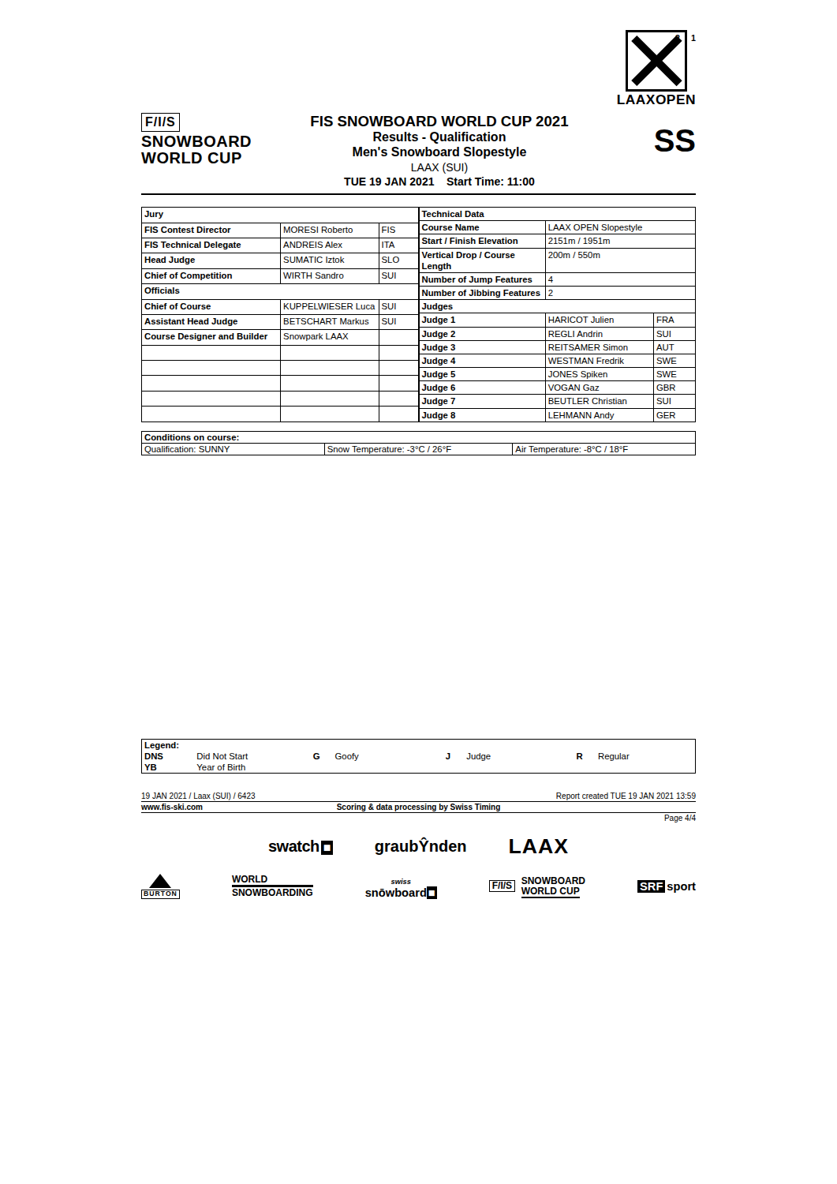2 1
LAAXOPEN
F/I/S
SNOWBOARD
WORLD CUP
FIS SNOWBOARD WORLD CUP 2021
Results - Qualification
Men's Snowboard Slopestyle
LAAX (SUI)
TUE 19 JAN 2021 Start Time: 11:00
SS
| Jury |
| FIS Contest Director | MORESI Roberto | FIS |
| FIS Technical Delegate | ANDREIS Alex | ITA |
| Head Judge | SUMATIC Iztok | SLO |
| Chief of Competition | WIRTH Sandro | SUI |
| Officials |
| Chief of Course | KUPPELWIESER Luca | SUI |
| Assistant Head Judge | BETSCHART Markus | SUI |
| Course Designer and Builder | Snowpark LAAX | |
| Technical Data |
| Course Name | LAAX OPEN Slopestyle |
| Start / Finish Elevation | 2151m / 1951m |
| Vertical Drop / Course Length | 200m / 550m |
| Number of Jump Features | 4 |
| Number of Jibbing Features | 2 |
| Judges |
| Judge 1 | HARICOT Julien | FRA |
| Judge 2 | REGLI Andrin | SUI |
| Judge 3 | REITSAMER Simon | AUT |
| Judge 4 | WESTMAN Fredrik | SWE |
| Judge 5 | JONES Spiken | SWE |
| Judge 6 | VOGAN Gaz | GBR |
| Judge 7 | BEUTLER Christian | SUI |
| Judge 8 | LEHMANN Andy | GER |
| Conditions on course: |
| Qualification: SUNNY | Snow Temperature: -3°C / 26°F | Air Temperature: -8°C / 18°F |
| Legend: | | | | | | | |
| DNS | Did Not Start | G | Goofy | J | Judge | R | Regular |
| YB | Year of Birth | | | | | | |
19 JAN 2021 / Laax (SUI) / 6423 Report created TUE 19 JAN 2021 13:59
www.fis-ski.com Scoring & data processing by Swiss Timing
Page 4/4
swatch■ graubŶnden LAAX
BURTON
WORLD
SNOWBOARDING
swiss
snōwboard■
F/I/S SNOWBOARD
WORLD CUP
SRFsport